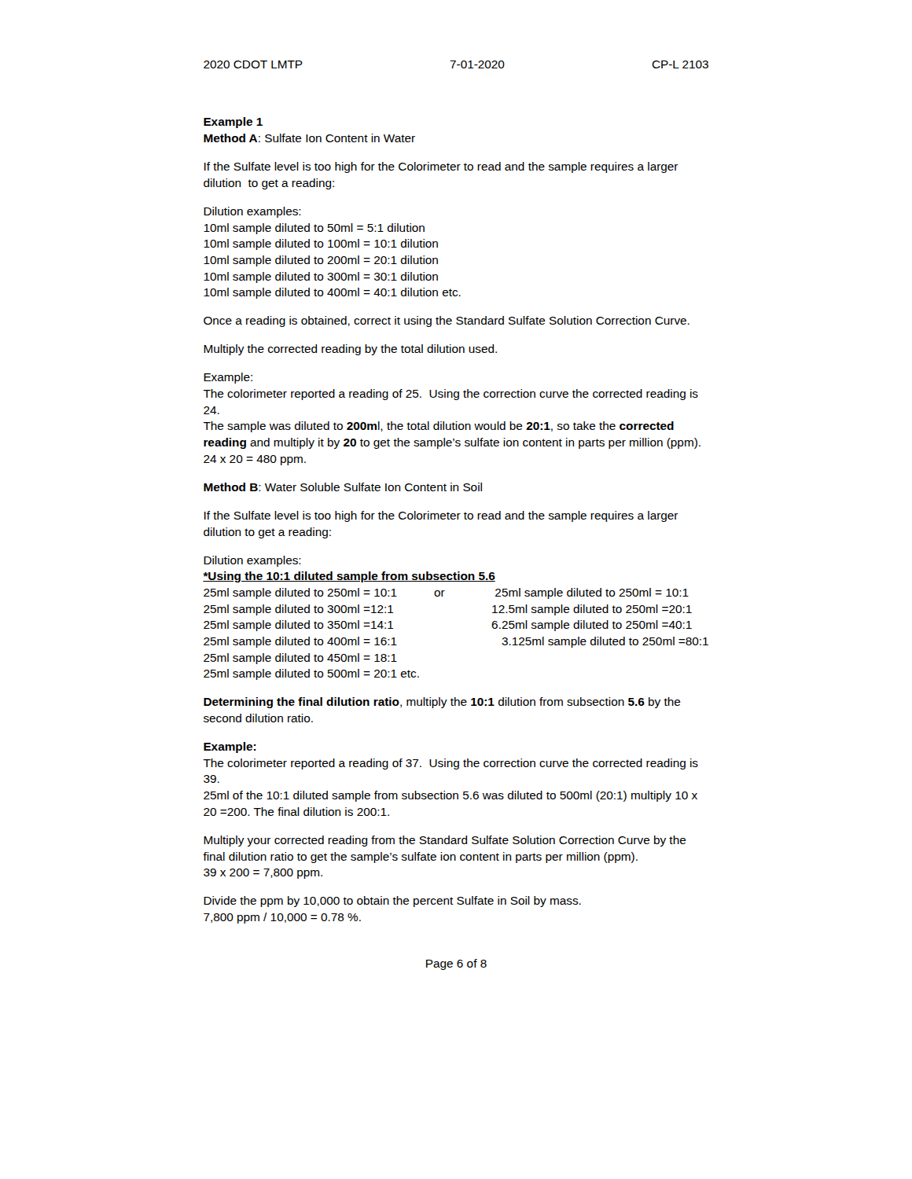2020 CDOT LMTP
7-01-2020
CP-L 2103
Example 1
Method A: Sulfate Ion Content in Water
If the Sulfate level is too high for the Colorimeter to read and the sample requires a larger dilution to get a reading:
Dilution examples:
10ml sample diluted to 50ml = 5:1 dilution
10ml sample diluted to 100ml = 10:1 dilution
10ml sample diluted to 200ml = 20:1 dilution
10ml sample diluted to 300ml = 30:1 dilution
10ml sample diluted to 400ml = 40:1 dilution etc.
Once a reading is obtained, correct it using the Standard Sulfate Solution Correction Curve.
Multiply the corrected reading by the total dilution used.
Example:
The colorimeter reported a reading of 25. Using the correction curve the corrected reading is 24.
The sample was diluted to 200ml, the total dilution would be 20:1, so take the corrected reading and multiply it by 20 to get the sample’s sulfate ion content in parts per million (ppm).
24 x 20 = 480 ppm.
Method B: Water Soluble Sulfate Ion Content in Soil
If the Sulfate level is too high for the Colorimeter to read and the sample requires a larger dilution to get a reading:
Dilution examples:
*Using the 10:1 diluted sample from subsection 5.6
| 25ml sample diluted to 250ml = 10:1 | or | 25ml sample diluted to 250ml = 10:1 |
| 25ml sample diluted to 300ml =12:1 | | 12.5ml sample diluted to 250ml =20:1 |
| 25ml sample diluted to 350ml =14:1 | | 6.25ml sample diluted to 250ml =40:1 |
| 25ml sample diluted to 400ml = 16:1 | | 3.125ml sample diluted to 250ml =80:1 |
| 25ml sample diluted to 450ml = 18:1 | | |
| 25ml sample diluted to 500ml = 20:1 etc. | | |
Determining the final dilution ratio, multiply the 10:1 dilution from subsection 5.6 by the second dilution ratio.
Example:
The colorimeter reported a reading of 37. Using the correction curve the corrected reading is 39.
25ml of the 10:1 diluted sample from subsection 5.6 was diluted to 500ml (20:1) multiply 10 x 20 =200. The final dilution is 200:1.
Multiply your corrected reading from the Standard Sulfate Solution Correction Curve by the final dilution ratio to get the sample’s sulfate ion content in parts per million (ppm).
39 x 200 = 7,800 ppm.
Divide the ppm by 10,000 to obtain the percent Sulfate in Soil by mass.
7,800 ppm / 10,000 = 0.78 %.
Page 6 of 8